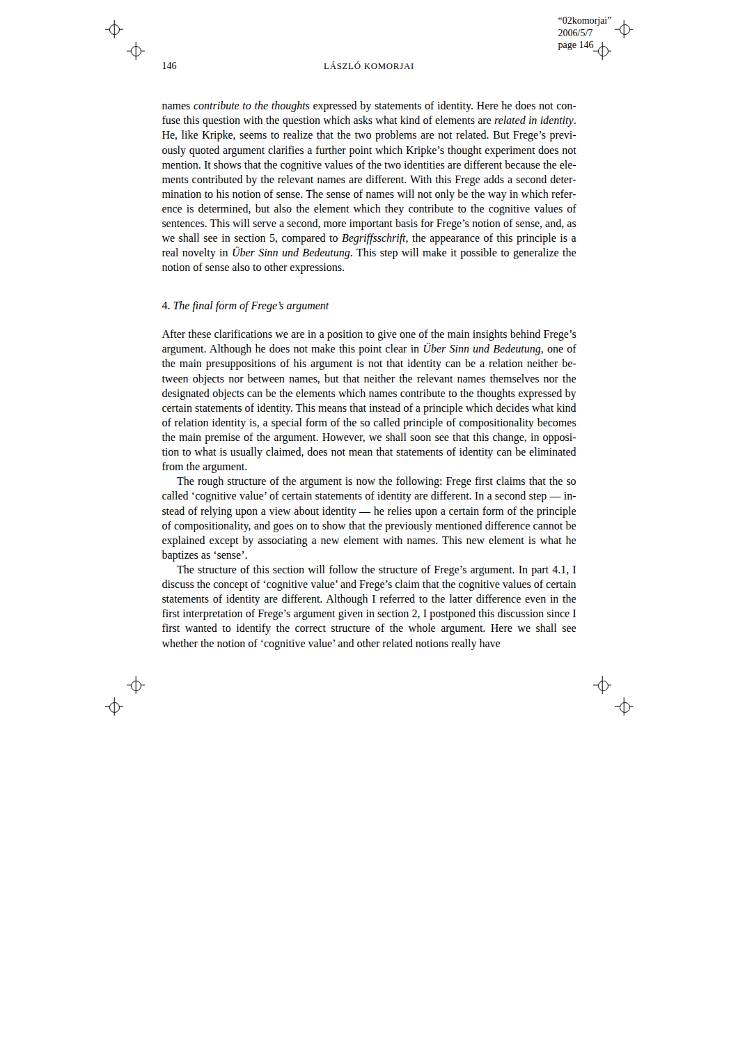“02komorjai”
2006/5/7
page 146
146 László Komorjai
names contribute to the thoughts expressed by statements of identity. Here he does not confuse this question with the question which asks what kind of elements are related in identity. He, like Kripke, seems to realize that the two problems are not related. But Frege’s previously quoted argument clarifies a further point which Kripke’s thought experiment does not mention. It shows that the cognitive values of the two identities are different because the elements contributed by the relevant names are different. With this Frege adds a second determination to his notion of sense. The sense of names will not only be the way in which reference is determined, but also the element which they contribute to the cognitive values of sentences. This will serve a second, more important basis for Frege’s notion of sense, and, as we shall see in section 5, compared to Begriffsschrift, the appearance of this principle is a real novelty in Über Sinn und Bedeutung. This step will make it possible to generalize the notion of sense also to other expressions.
4. The final form of Frege’s argument
After these clarifications we are in a position to give one of the main insights behind Frege’s argument. Although he does not make this point clear in Über Sinn und Bedeutung, one of the main presuppositions of his argument is not that identity can be a relation neither between objects nor between names, but that neither the relevant names themselves nor the designated objects can be the elements which names contribute to the thoughts expressed by certain statements of identity. This means that instead of a principle which decides what kind of relation identity is, a special form of the so called principle of compositionality becomes the main premise of the argument. However, we shall soon see that this change, in opposition to what is usually claimed, does not mean that statements of identity can be eliminated from the argument.
The rough structure of the argument is now the following: Frege first claims that the so called ‘cognitive value’ of certain statements of identity are different. In a second step — instead of relying upon a view about identity — he relies upon a certain form of the principle of compositionality, and goes on to show that the previously mentioned difference cannot be explained except by associating a new element with names. This new element is what he baptizes as ‘sense’.
The structure of this section will follow the structure of Frege’s argument. In part 4.1, I discuss the concept of ‘cognitive value’ and Frege’s claim that the cognitive values of certain statements of identity are different. Although I referred to the latter difference even in the first interpretation of Frege’s argument given in section 2, I postponed this discussion since I first wanted to identify the correct structure of the whole argument. Here we shall see whether the notion of ‘cognitive value’ and other related notions really have